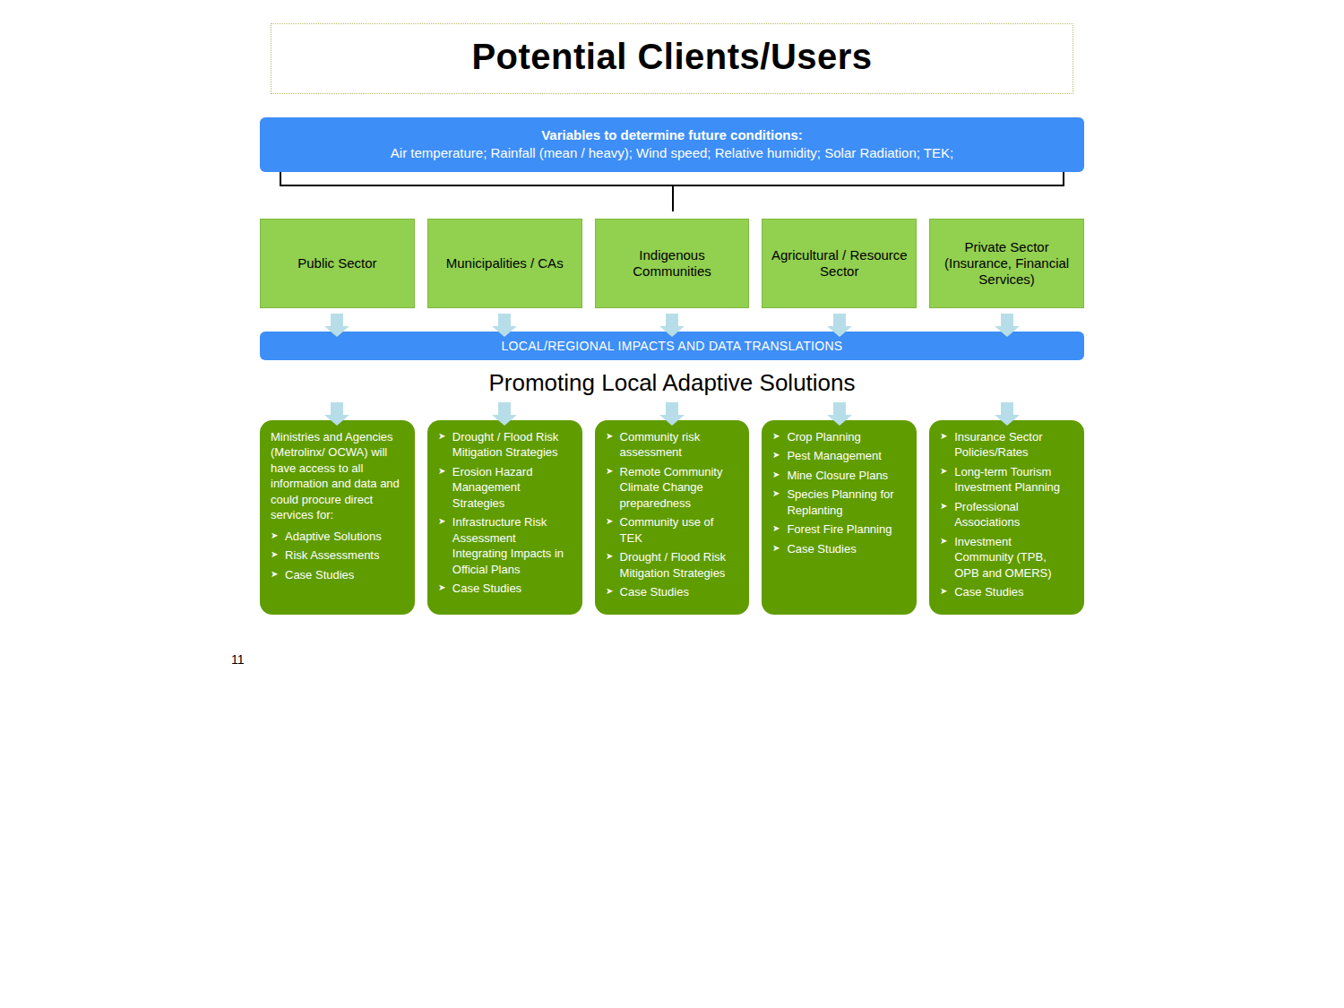Potential Clients/Users
Variables to determine future conditions:
Air temperature; Rainfall (mean / heavy); Wind speed; Relative humidity; Solar Radiation; TEK;
Public Sector
Municipalities / CAs
Indigenous Communities
Agricultural / Resource Sector
Private Sector (Insurance, Financial Services)
LOCAL/REGIONAL IMPACTS AND DATA TRANSLATIONS
Promoting Local Adaptive Solutions
Ministries and Agencies (Metrolinx/ OCWA) will have access to all information and data and could procure direct services for:
Adaptive Solutions
Risk Assessments
Case Studies
Drought / Flood Risk Mitigation Strategies
Erosion Hazard Management Strategies
Infrastructure Risk Assessment Integrating Impacts in Official Plans
Case Studies
Community risk assessment
Remote Community Climate Change preparedness
Community use of TEK
Drought / Flood Risk Mitigation Strategies
Case Studies
Crop Planning
Pest Management
Mine Closure Plans
Species Planning for Replanting
Forest Fire Planning
Case Studies
Insurance Sector Policies/Rates
Long-term Tourism Investment Planning
Professional Associations
Investment Community (TPB, OPB and OMERS)
Case Studies
11